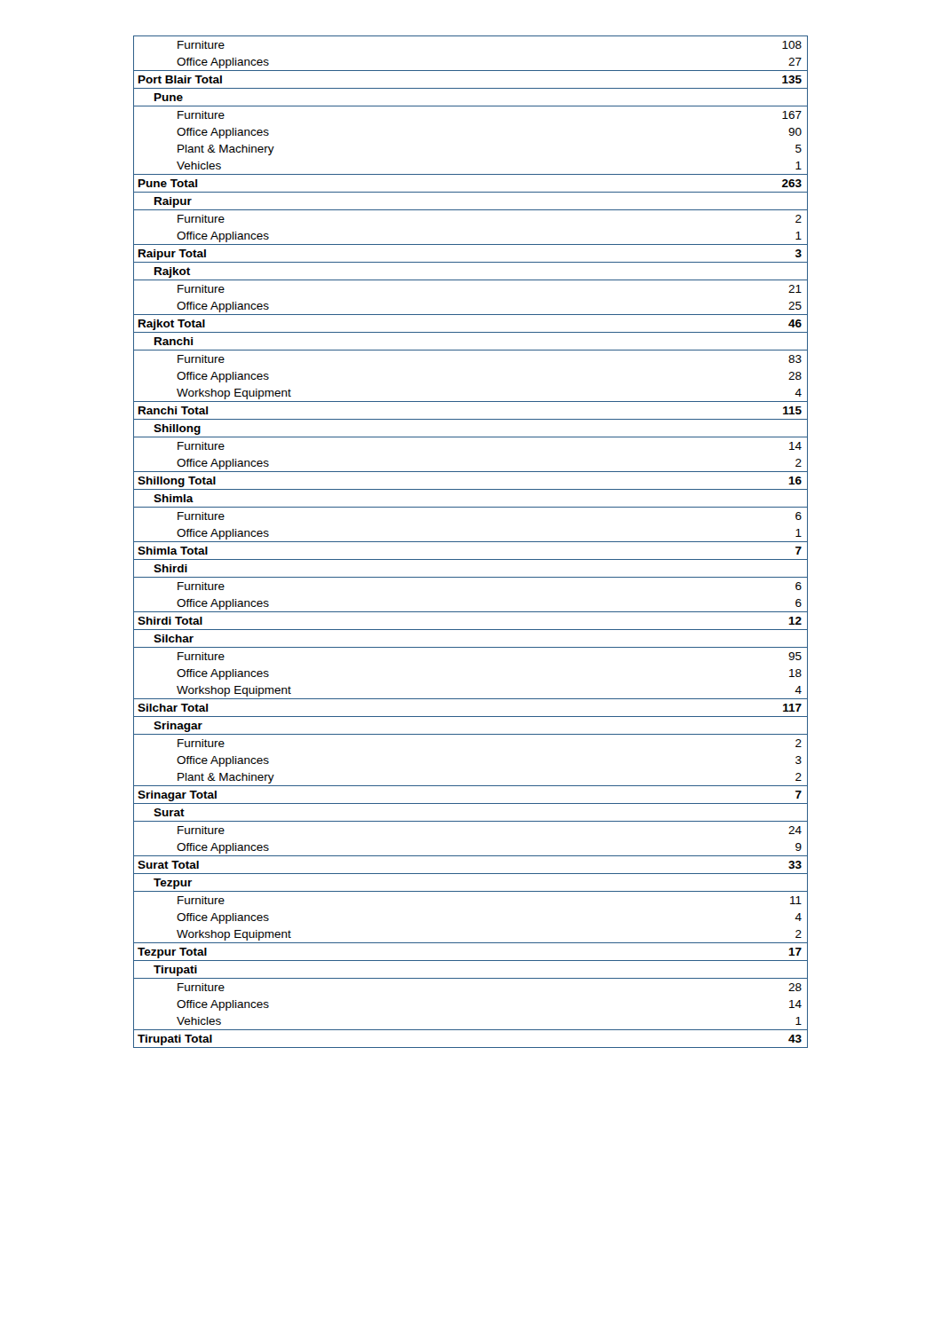| Furniture | 108 |
| Office Appliances | 27 |
| Port Blair Total | 135 |
| Pune | |
| Furniture | 167 |
| Office Appliances | 90 |
| Plant & Machinery | 5 |
| Vehicles | 1 |
| Pune Total | 263 |
| Raipur | |
| Furniture | 2 |
| Office Appliances | 1 |
| Raipur Total | 3 |
| Rajkot | |
| Furniture | 21 |
| Office Appliances | 25 |
| Rajkot Total | 46 |
| Ranchi | |
| Furniture | 83 |
| Office Appliances | 28 |
| Workshop Equipment | 4 |
| Ranchi Total | 115 |
| Shillong | |
| Furniture | 14 |
| Office Appliances | 2 |
| Shillong Total | 16 |
| Shimla | |
| Furniture | 6 |
| Office Appliances | 1 |
| Shimla Total | 7 |
| Shirdi | |
| Furniture | 6 |
| Office Appliances | 6 |
| Shirdi Total | 12 |
| Silchar | |
| Furniture | 95 |
| Office Appliances | 18 |
| Workshop Equipment | 4 |
| Silchar Total | 117 |
| Srinagar | |
| Furniture | 2 |
| Office Appliances | 3 |
| Plant & Machinery | 2 |
| Srinagar Total | 7 |
| Surat | |
| Furniture | 24 |
| Office Appliances | 9 |
| Surat Total | 33 |
| Tezpur | |
| Furniture | 11 |
| Office Appliances | 4 |
| Workshop Equipment | 2 |
| Tezpur Total | 17 |
| Tirupati | |
| Furniture | 28 |
| Office Appliances | 14 |
| Vehicles | 1 |
| Tirupati Total | 43 |